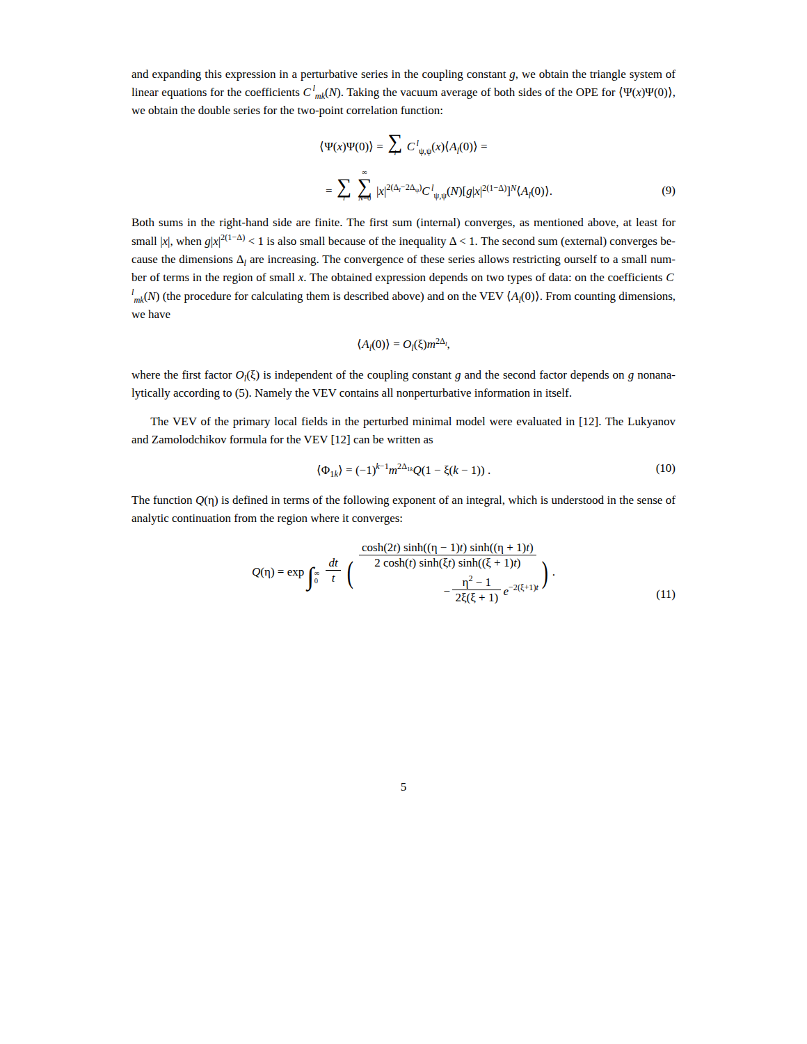and expanding this expression in a perturbative series in the coupling constant g, we obtain the triangle system of linear equations for the coefficients C lmk(N). Taking the vacuum average of both sides of the OPE for ⟨Ψ(x)Ψ(0)⟩, we obtain the double series for the two-point correlation function:
⟨Ψ(x)Ψ(0)⟩ = ∑l C lψ,ψ(x)⟨Al(0)⟩ =
= ∑l ∞∑N=0 |x|2(Δl−2Δψ)C lψ,ψ(N)[g|x|2(1−Δ)]N⟨Al(0)⟩. (9)
Both sums in the right-hand side are finite. The first sum (internal) converges, as mentioned above, at least for small |x|, when g|x|2(1−Δ) < 1 is also small because of the inequality Δ < 1. The second sum (external) converges because the dimensions Δl are increasing. The convergence of these series allows restricting ourself to a small number of terms in the region of small x. The obtained expression depends on two types of data: on the coefficients C lmk(N) (the procedure for calculating them is described above) and on the VEV ⟨Al(0)⟩. From counting dimensions, we have
⟨Al(0)⟩ = Ol(ξ)m2Δl,
where the first factor Ol(ξ) is independent of the coupling constant g and the second factor depends on g nonanalytically according to (5). Namely the VEV contains all nonperturbative information in itself.
The VEV of the primary local fields in the perturbed minimal model were evaluated in [12]. The Lukyanov and Zamolodchikov formula for the VEV [12] can be written as
⟨Φ1k⟩ = (−1)k−1m2Δ1kQ(1 − ξ(k − 1)) . (10)
The function Q(η) is defined in terms of the following exponent of an integral, which is understood in the sense of analytic continuation from the region where it converges:
Q(η) = exp ∫∞0 dt t ( cosh(2t) sinh((η − 1)t) sinh((η + 1)t) 2 cosh(t) sinh(ξt) sinh((ξ + 1)t) − η2 − 1 2ξ(ξ + 1) e−2(ξ+1)t ) . (11)
5